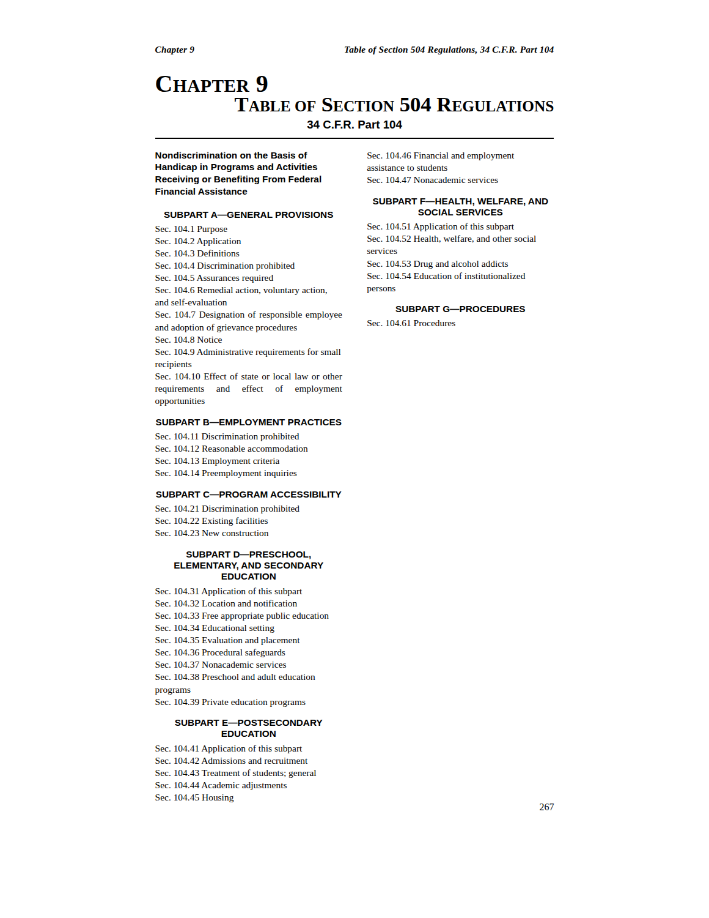Chapter 9
Table of Section 504 Regulations, 34 C.F.R. Part 104
CHAPTER 9
TABLE OF SECTION 504 REGULATIONS
34 C.F.R. Part 104
Nondiscrimination on the Basis of Handicap in Programs and Activities Receiving or Benefiting From Federal Financial Assistance
SUBPART A—GENERAL PROVISIONS
Sec. 104.1 Purpose
Sec. 104.2 Application
Sec. 104.3 Definitions
Sec. 104.4 Discrimination prohibited
Sec. 104.5 Assurances required
Sec. 104.6 Remedial action, voluntary action, and self-evaluation
Sec. 104.7 Designation of responsible employee and adoption of grievance procedures
Sec. 104.8 Notice
Sec. 104.9 Administrative requirements for small recipients
Sec. 104.10 Effect of state or local law or other requirements and effect of employment opportunities
SUBPART B—EMPLOYMENT PRACTICES
Sec. 104.11 Discrimination prohibited
Sec. 104.12 Reasonable accommodation
Sec. 104.13 Employment criteria
Sec. 104.14 Preemployment inquiries
SUBPART C—PROGRAM ACCESSIBILITY
Sec. 104.21 Discrimination prohibited
Sec. 104.22 Existing facilities
Sec. 104.23 New construction
SUBPART D—PRESCHOOL, ELEMENTARY, AND SECONDARY EDUCATION
Sec. 104.31 Application of this subpart
Sec. 104.32 Location and notification
Sec. 104.33 Free appropriate public education
Sec. 104.34 Educational setting
Sec. 104.35 Evaluation and placement
Sec. 104.36 Procedural safeguards
Sec. 104.37 Nonacademic services
Sec. 104.38 Preschool and adult education programs
Sec. 104.39 Private education programs
SUBPART E—POSTSECONDARY EDUCATION
Sec. 104.41 Application of this subpart
Sec. 104.42 Admissions and recruitment
Sec. 104.43 Treatment of students; general
Sec. 104.44 Academic adjustments
Sec. 104.45 Housing
Sec. 104.46 Financial and employment assistance to students
Sec. 104.47 Nonacademic services
SUBPART F—HEALTH, WELFARE, AND SOCIAL SERVICES
Sec. 104.51 Application of this subpart
Sec. 104.52 Health, welfare, and other social services
Sec. 104.53 Drug and alcohol addicts
Sec. 104.54 Education of institutionalized persons
SUBPART G—PROCEDURES
Sec. 104.61 Procedures
267